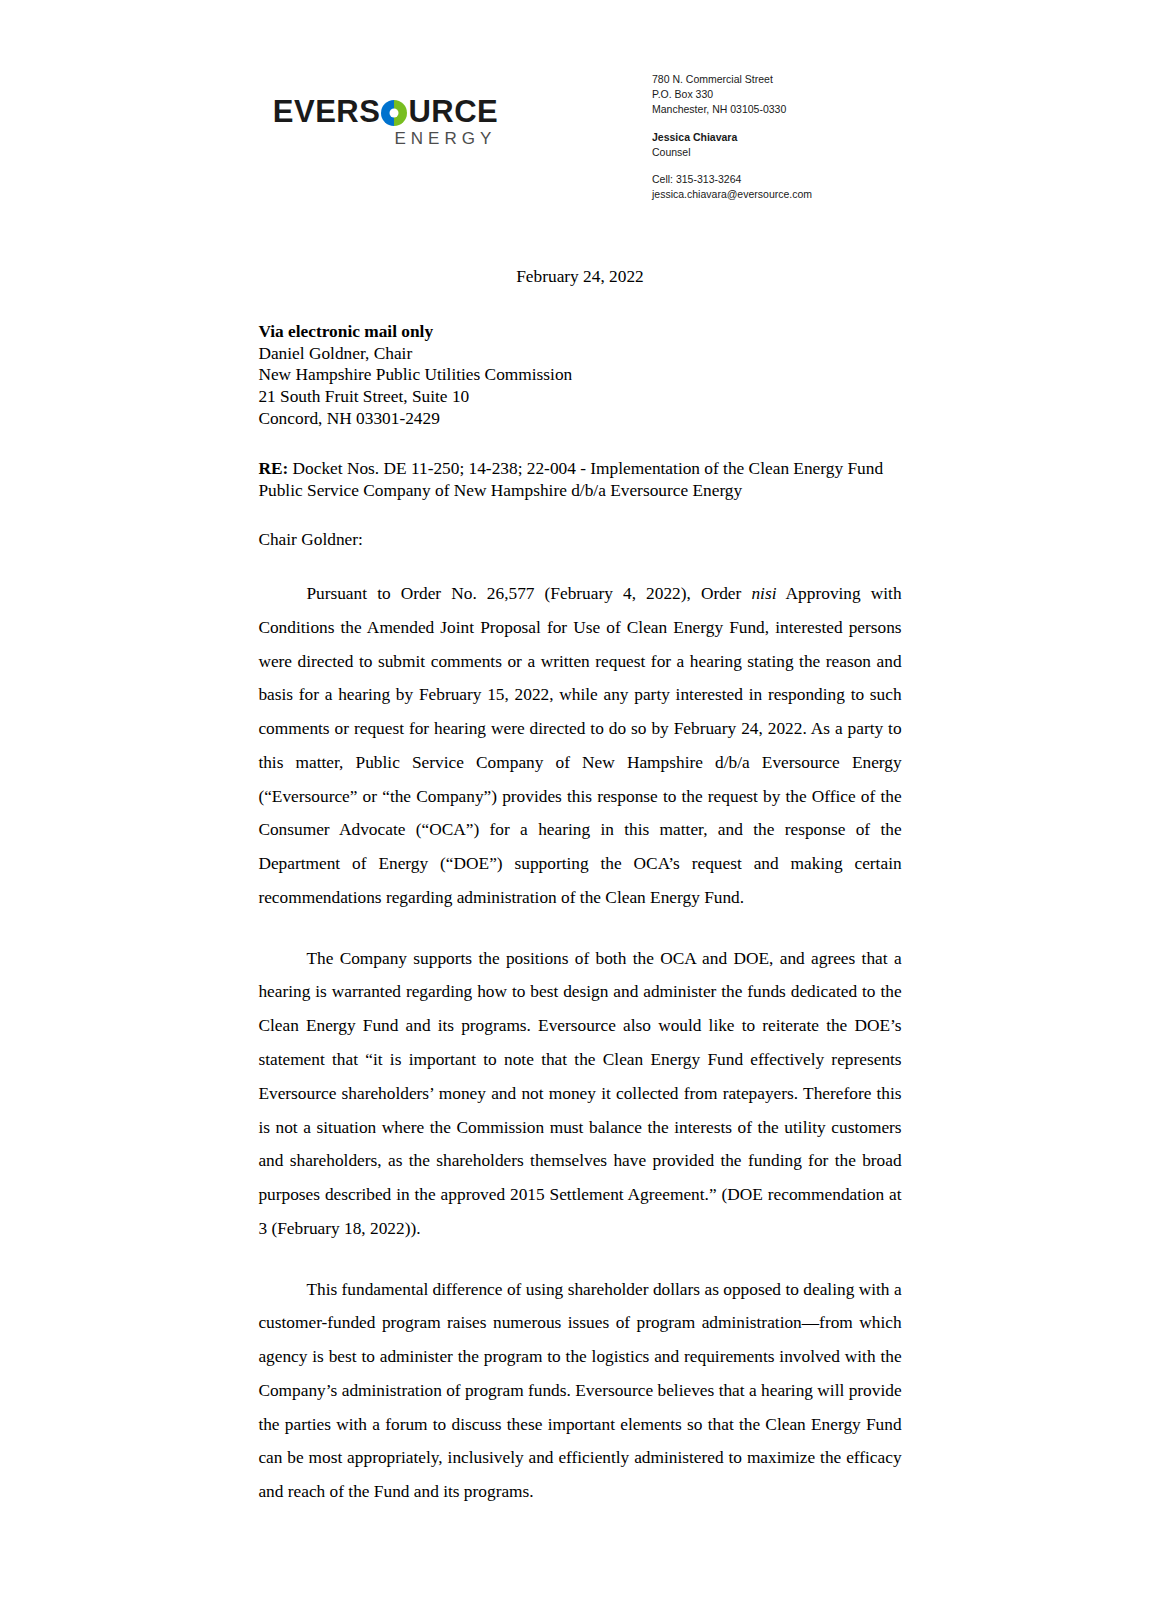EVERS URCE
ENERGY
780 N. Commercial Street
P.O. Box 330
Manchester, NH 03105-0330
Jessica Chiavara
Counsel
Cell: 315-313-3264
jessica.chiavara@eversource.com
February 24, 2022
Via electronic mail only
Daniel Goldner, Chair
New Hampshire Public Utilities Commission
21 South Fruit Street, Suite 10
Concord, NH 03301-2429
RE: Docket Nos. DE 11-250; 14-238; 22-004 - Implementation of the Clean Energy Fund
Public Service Company of New Hampshire d/b/a Eversource Energy
Chair Goldner:
Pursuant to Order No. 26,577 (February 4, 2022), Order nisi Approving with Conditions the Amended Joint Proposal for Use of Clean Energy Fund, interested persons were directed to submit comments or a written request for a hearing stating the reason and basis for a hearing by February 15, 2022, while any party interested in responding to such comments or request for hearing were directed to do so by February 24, 2022. As a party to this matter, Public Service Company of New Hampshire d/b/a Eversource Energy (“Eversource” or “the Company”) provides this response to the request by the Office of the Consumer Advocate (“OCA”) for a hearing in this matter, and the response of the Department of Energy (“DOE”) supporting the OCA’s request and making certain recommendations regarding administration of the Clean Energy Fund.
The Company supports the positions of both the OCA and DOE, and agrees that a hearing is warranted regarding how to best design and administer the funds dedicated to the Clean Energy Fund and its programs. Eversource also would like to reiterate the DOE’s statement that “it is important to note that the Clean Energy Fund effectively represents Eversource shareholders’ money and not money it collected from ratepayers. Therefore this is not a situation where the Commission must balance the interests of the utility customers and shareholders, as the shareholders themselves have provided the funding for the broad purposes described in the approved 2015 Settlement Agreement.” (DOE recommendation at 3 (February 18, 2022)).
This fundamental difference of using shareholder dollars as opposed to dealing with a customer-funded program raises numerous issues of program administration—from which agency is best to administer the program to the logistics and requirements involved with the Company’s administration of program funds. Eversource believes that a hearing will provide the parties with a forum to discuss these important elements so that the Clean Energy Fund can be most appropriately, inclusively and efficiently administered to maximize the efficacy and reach of the Fund and its programs.